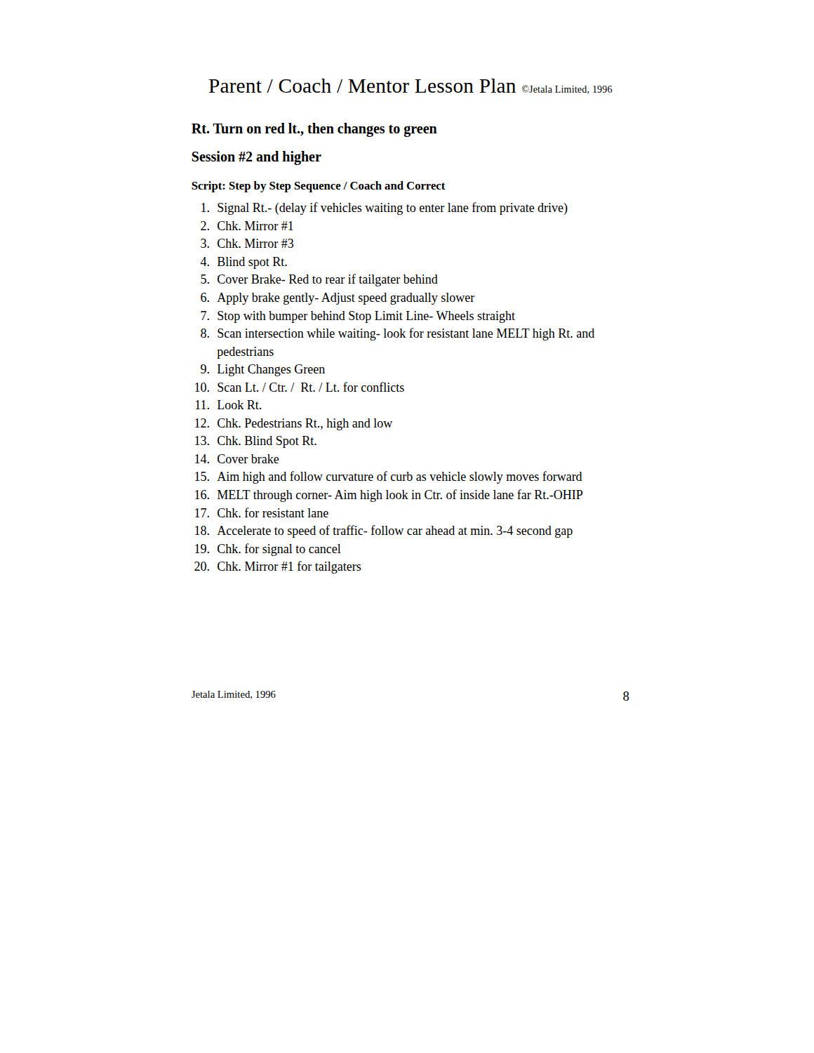Parent / Coach / Mentor Lesson Plan ©Jetala Limited, 1996
Rt. Turn on red lt., then changes to green
Session #2 and higher
Script: Step by Step Sequence / Coach and Correct
Signal Rt.- (delay if vehicles waiting to enter lane from private drive)
Chk. Mirror #1
Chk. Mirror #3
Blind spot Rt.
Cover Brake- Red to rear if tailgater behind
Apply brake gently- Adjust speed gradually slower
Stop with bumper behind Stop Limit Line- Wheels straight
Scan intersection while waiting- look for resistant lane MELT high Rt. and pedestrians
Light Changes Green
Scan Lt. / Ctr. / Rt. / Lt. for conflicts
Look Rt.
Chk. Pedestrians Rt., high and low
Chk. Blind Spot Rt.
Cover brake
Aim high and follow curvature of curb as vehicle slowly moves forward
MELT through corner- Aim high look in Ctr. of inside lane far Rt.-OHIP
Chk. for resistant lane
Accelerate to speed of traffic- follow car ahead at min. 3-4 second gap
Chk. for signal to cancel
Chk. Mirror #1 for tailgaters
Jetala Limited, 1996 8